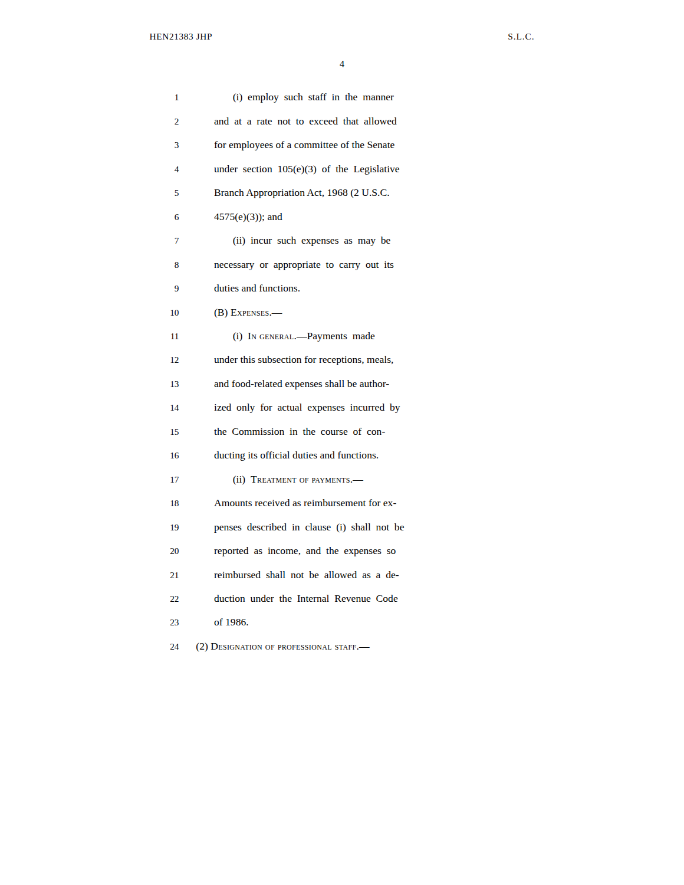HEN21383 JHP S.L.C.
4
| 1 | (i) employ such staff in the manner |
| 2 | and at a rate not to exceed that allowed |
| 3 | for employees of a committee of the Senate |
| 4 | under section 105(e)(3) of the Legislative |
| 5 | Branch Appropriation Act, 1968 (2 U.S.C. |
| 6 | 4575(e)(3)); and |
| 7 | (ii) incur such expenses as may be |
| 8 | necessary or appropriate to carry out its |
| 9 | duties and functions. |
| 10 | (B) Expenses .— |
| 11 | (i) In general .—Payments made |
| 12 | under this subsection for receptions, meals, |
| 13 | and food-related expenses shall be author- |
| 14 | ized only for actual expenses incurred by |
| 15 | the Commission in the course of con- |
| 16 | ducting its official duties and functions. |
| 17 | (ii) Treatment of payments .— |
| 18 | Amounts received as reimbursement for ex- |
| 19 | penses described in clause (i) shall not be |
| 20 | reported as income, and the expenses so |
| 21 | reimbursed shall not be allowed as a de- |
| 22 | duction under the Internal Revenue Code |
| 23 | of 1986. |
| 24 | (2) Designation of professional staff .— |